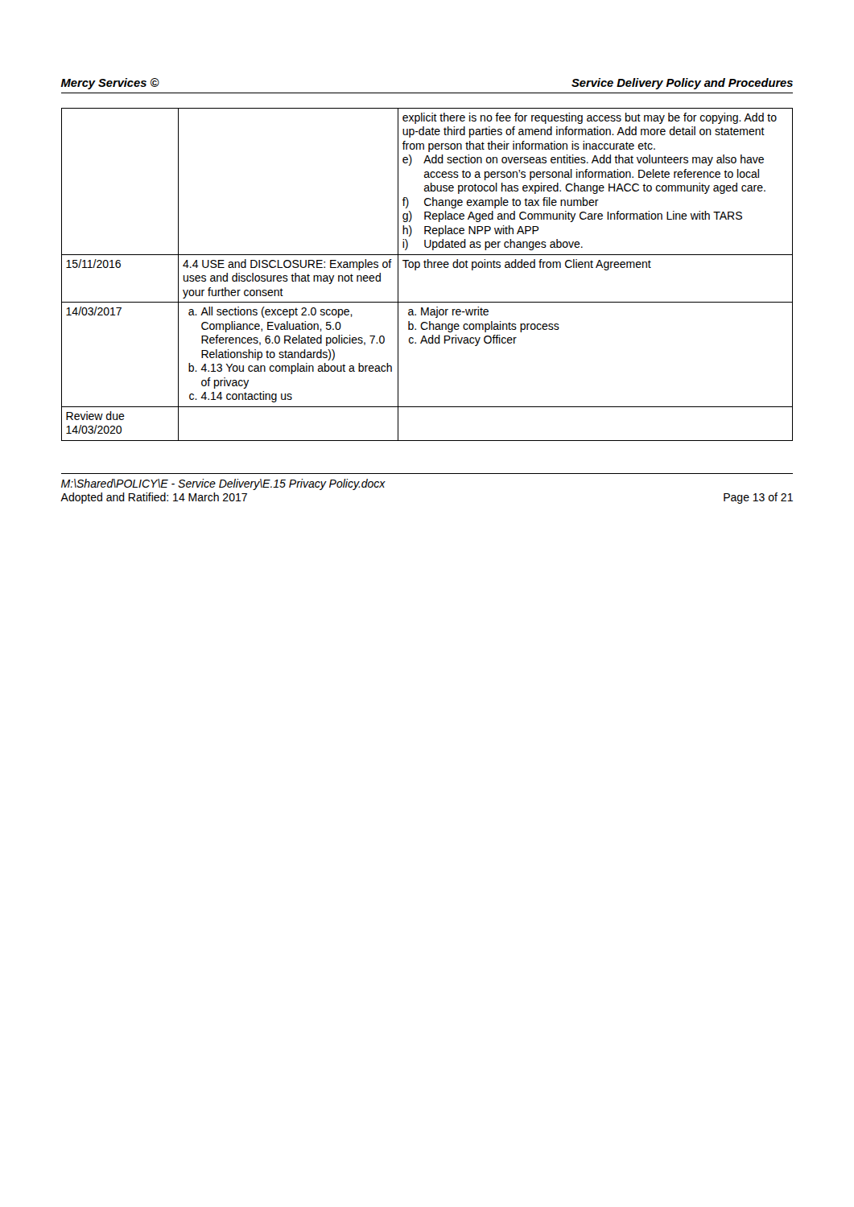Mercy Services ©
Service Delivery Policy and Procedures
| | | explicit there is no fee for requesting access but may be for copying. Add to up-date third parties of amend information. Add more detail on statement from person that their information is inaccurate etc. e) Add section on overseas entities. Add that volunteers may also have access to a person’s personal information. Delete reference to local abuse protocol has expired. Change HACC to community aged care. f) Change example to tax file number g) Replace Aged and Community Care Information Line with TARS h) Replace NPP with APP i) Updated as per changes above. |
| 15/11/2016 | 4.4 USE and DISCLOSURE: Examples of uses and disclosures that may not need your further consent | Top three dot points added from Client Agreement |
| 14/03/2017 | All sections (except 2.0 scope, Compliance, Evaluation, 5.0 References, 6.0 Related policies, 7.0 Relationship to standards)) 4.13 You can complain about a breach of privacy 4.14 contacting us | Major re-write Change complaints process Add Privacy Officer |
| Review due 14/03/2020 | | |
M:\Shared\POLICY\E - Service Delivery\E.15 Privacy Policy.docx
Adopted and Ratified: 14 March 2017 Page 13 of 21